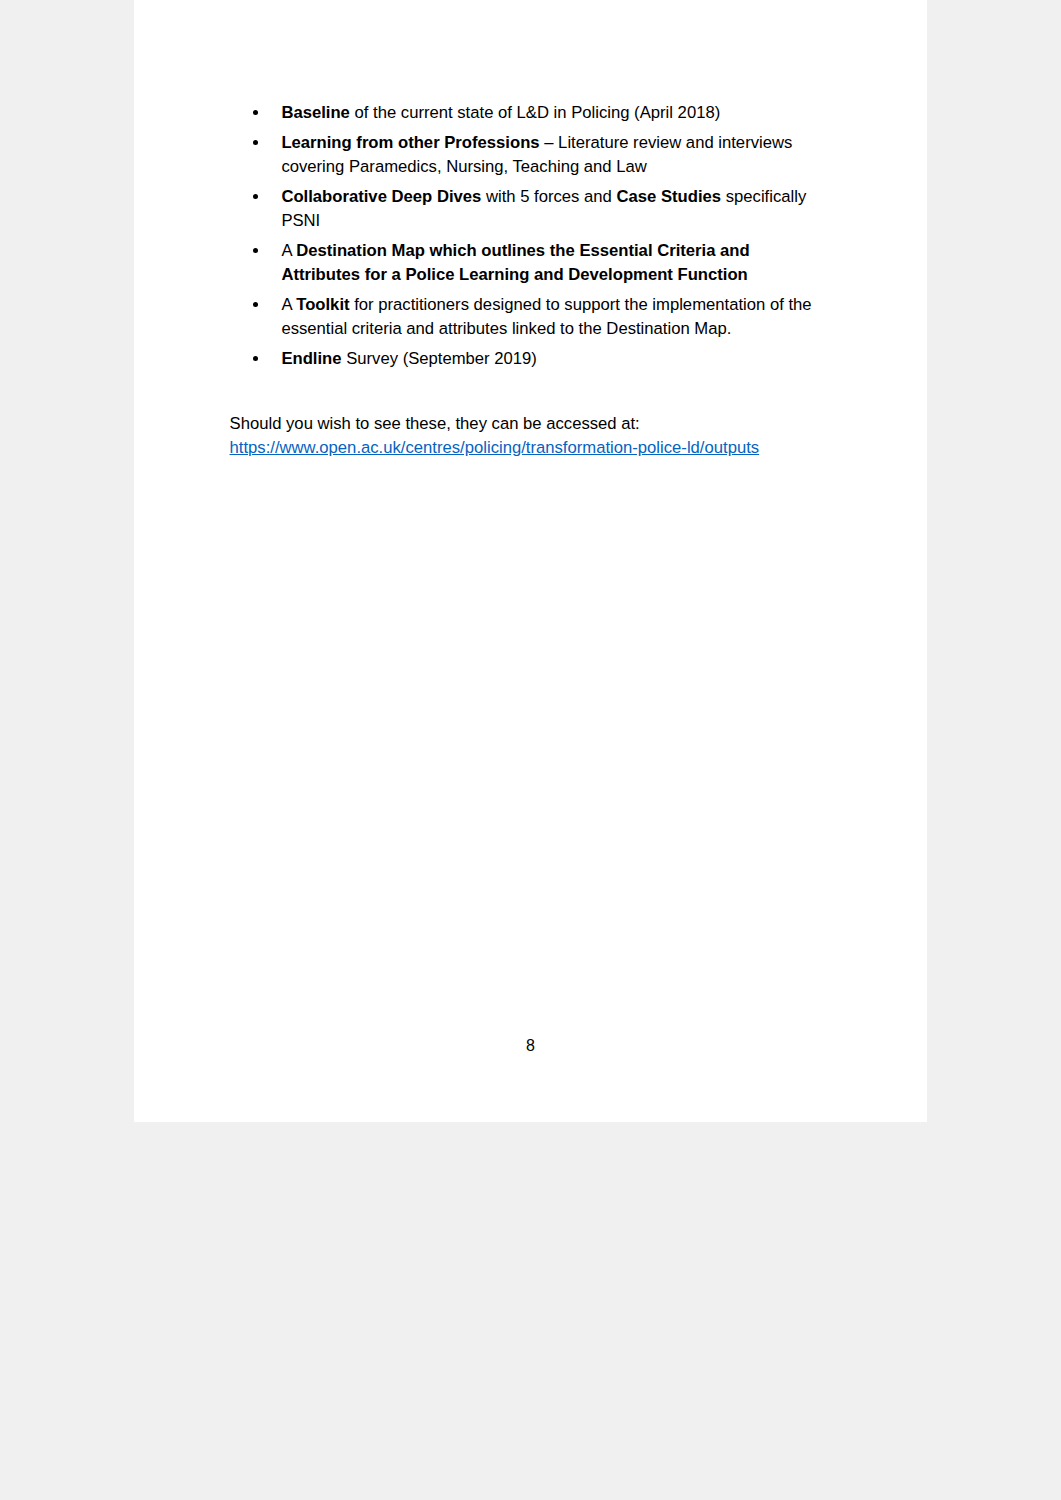Baseline of the current state of L&D in Policing (April 2018)
Learning from other Professions – Literature review and interviews covering Paramedics, Nursing, Teaching and Law
Collaborative Deep Dives with 5 forces and Case Studies specifically PSNI
A Destination Map which outlines the Essential Criteria and Attributes for a Police Learning and Development Function
A Toolkit for practitioners designed to support the implementation of the essential criteria and attributes linked to the Destination Map.
Endline Survey (September 2019)
Should you wish to see these, they can be accessed at:
https://www.open.ac.uk/centres/policing/transformation-police-ld/outputs
8